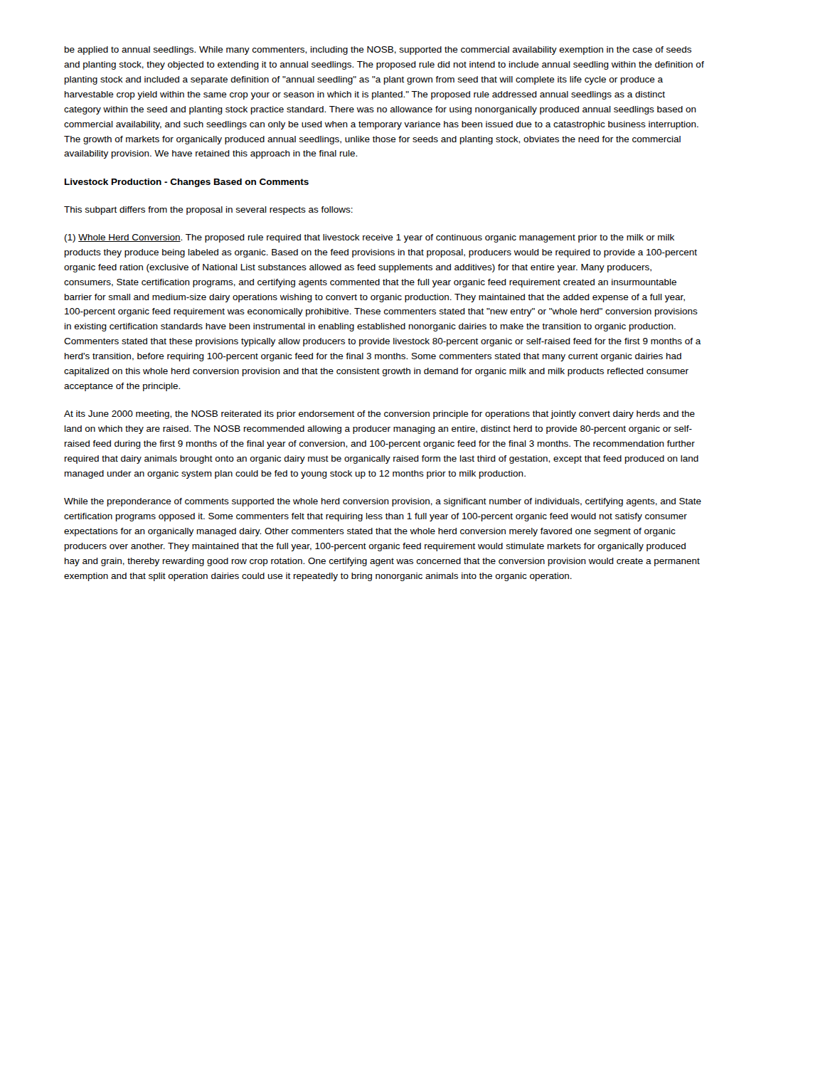be applied to annual seedlings. While many commenters, including the NOSB, supported the commercial availability exemption in the case of seeds and planting stock, they objected to extending it to annual seedlings. The proposed rule did not intend to include annual seedling within the definition of planting stock and included a separate definition of "annual seedling" as "a plant grown from seed that will complete its life cycle or produce a harvestable crop yield within the same crop your or season in which it is planted." The proposed rule addressed annual seedlings as a distinct category within the seed and planting stock practice standard. There was no allowance for using nonorganically produced annual seedlings based on commercial availability, and such seedlings can only be used when a temporary variance has been issued due to a catastrophic business interruption. The growth of markets for organically produced annual seedlings, unlike those for seeds and planting stock, obviates the need for the commercial availability provision. We have retained this approach in the final rule.
Livestock Production - Changes Based on Comments
This subpart differs from the proposal in several respects as follows:
(1) Whole Herd Conversion. The proposed rule required that livestock receive 1 year of continuous organic management prior to the milk or milk products they produce being labeled as organic. Based on the feed provisions in that proposal, producers would be required to provide a 100-percent organic feed ration (exclusive of National List substances allowed as feed supplements and additives) for that entire year. Many producers, consumers, State certification programs, and certifying agents commented that the full year organic feed requirement created an insurmountable barrier for small and medium-size dairy operations wishing to convert to organic production. They maintained that the added expense of a full year, 100-percent organic feed requirement was economically prohibitive. These commenters stated that "new entry" or "whole herd" conversion provisions in existing certification standards have been instrumental in enabling established nonorganic dairies to make the transition to organic production. Commenters stated that these provisions typically allow producers to provide livestock 80-percent organic or self-raised feed for the first 9 months of a herd's transition, before requiring 100-percent organic feed for the final 3 months. Some commenters stated that many current organic dairies had capitalized on this whole herd conversion provision and that the consistent growth in demand for organic milk and milk products reflected consumer acceptance of the principle.
At its June 2000 meeting, the NOSB reiterated its prior endorsement of the conversion principle for operations that jointly convert dairy herds and the land on which they are raised. The NOSB recommended allowing a producer managing an entire, distinct herd to provide 80-percent organic or self-raised feed during the first 9 months of the final year of conversion, and 100-percent organic feed for the final 3 months. The recommendation further required that dairy animals brought onto an organic dairy must be organically raised form the last third of gestation, except that feed produced on land managed under an organic system plan could be fed to young stock up to 12 months prior to milk production.
While the preponderance of comments supported the whole herd conversion provision, a significant number of individuals, certifying agents, and State certification programs opposed it. Some commenters felt that requiring less than 1 full year of 100-percent organic feed would not satisfy consumer expectations for an organically managed dairy. Other commenters stated that the whole herd conversion merely favored one segment of organic producers over another. They maintained that the full year, 100-percent organic feed requirement would stimulate markets for organically produced hay and grain, thereby rewarding good row crop rotation. One certifying agent was concerned that the conversion provision would create a permanent exemption and that split operation dairies could use it repeatedly to bring nonorganic animals into the organic operation.